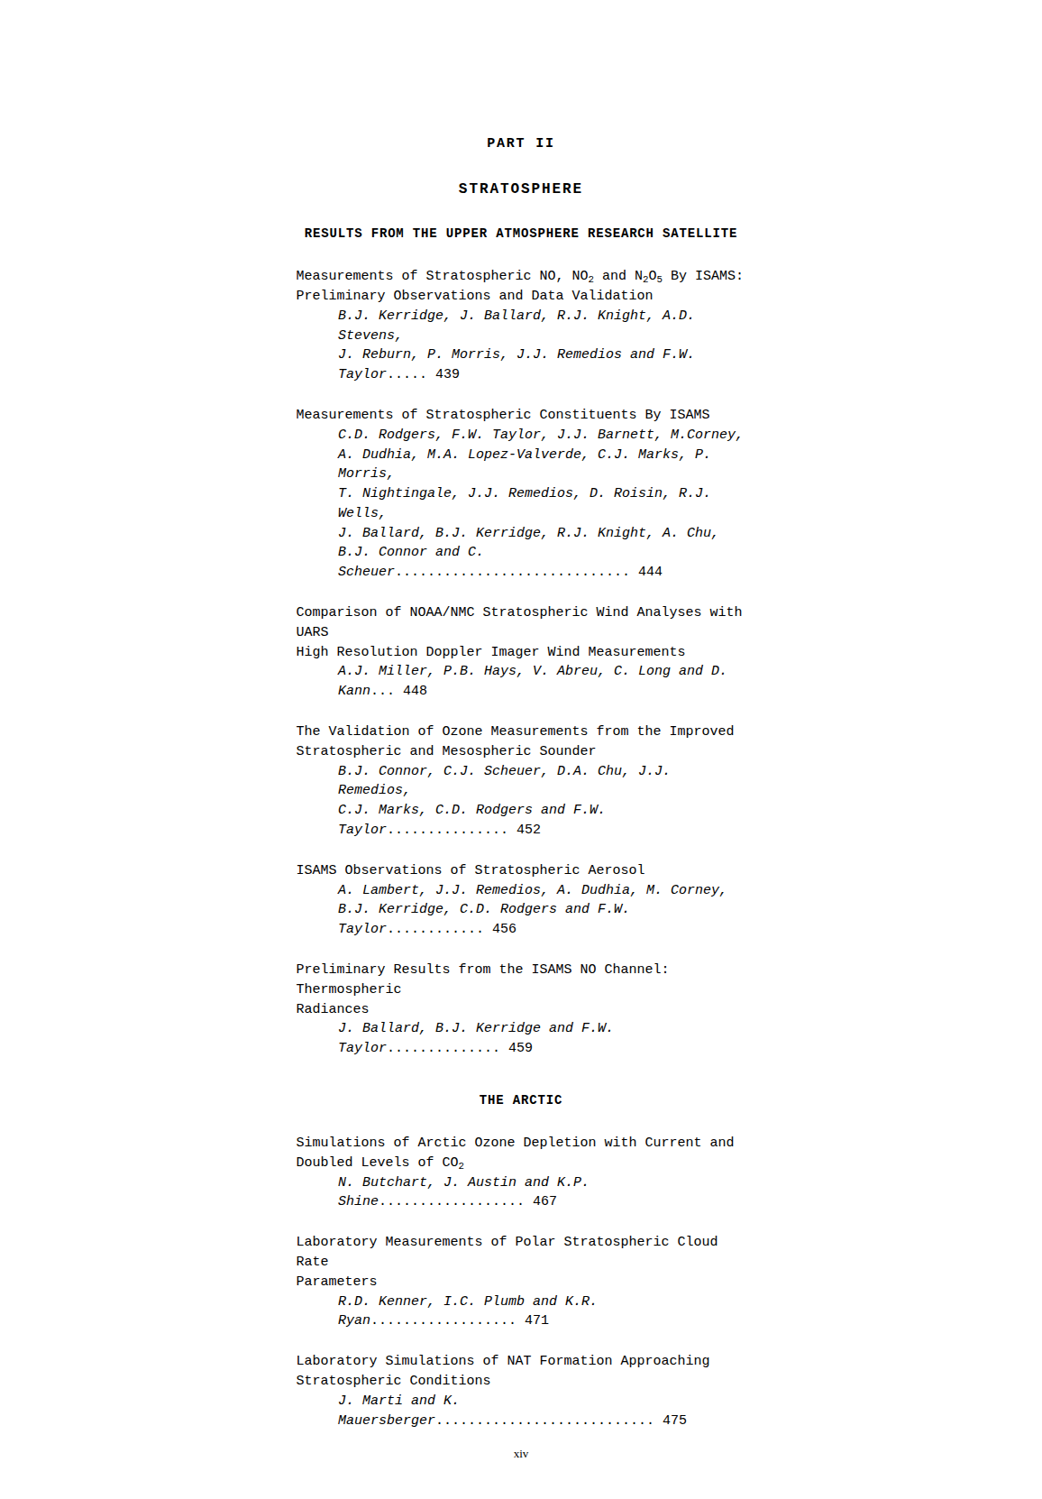PART II
STRATOSPHERE
RESULTS FROM THE UPPER ATMOSPHERE RESEARCH SATELLITE
Measurements of Stratospheric NO, NO2 and N2O5 By ISAMS:
Preliminary Observations and Data Validation B.J. Kerridge, J. Ballard, R.J. Knight, A.D. Stevens,
J. Reburn, P. Morris, J.J. Remedios and F.W. Taylor..... 439
Measurements of Stratospheric Constituents By ISAMS C.D. Rodgers, F.W. Taylor, J.J. Barnett, M.Corney,
A. Dudhia, M.A. Lopez-Valverde, C.J. Marks, P. Morris,
T. Nightingale, J.J. Remedios, D. Roisin, R.J. Wells,
J. Ballard, B.J. Kerridge, R.J. Knight, A. Chu,
B.J. Connor and C. Scheuer............................. 444
Comparison of NOAA/NMC Stratospheric Wind Analyses with UARS
High Resolution Doppler Imager Wind Measurements A.J. Miller, P.B. Hays, V. Abreu, C. Long and D. Kann... 448
The Validation of Ozone Measurements from the Improved
Stratospheric and Mesospheric Sounder B.J. Connor, C.J. Scheuer, D.A. Chu, J.J. Remedios,
C.J. Marks, C.D. Rodgers and F.W. Taylor............... 452
ISAMS Observations of Stratospheric Aerosol A. Lambert, J.J. Remedios, A. Dudhia, M. Corney,
B.J. Kerridge, C.D. Rodgers and F.W. Taylor............ 456
Preliminary Results from the ISAMS NO Channel: Thermospheric
Radiances J. Ballard, B.J. Kerridge and F.W. Taylor.............. 459
THE ARCTIC
Simulations of Arctic Ozone Depletion with Current and
Doubled Levels of CO2 N. Butchart, J. Austin and K.P. Shine.................. 467
Laboratory Measurements of Polar Stratospheric Cloud Rate
Parameters R.D. Kenner, I.C. Plumb and K.R. Ryan.................. 471
Laboratory Simulations of NAT Formation Approaching
Stratospheric Conditions J. Marti and K. Mauersberger........................... 475
xiv